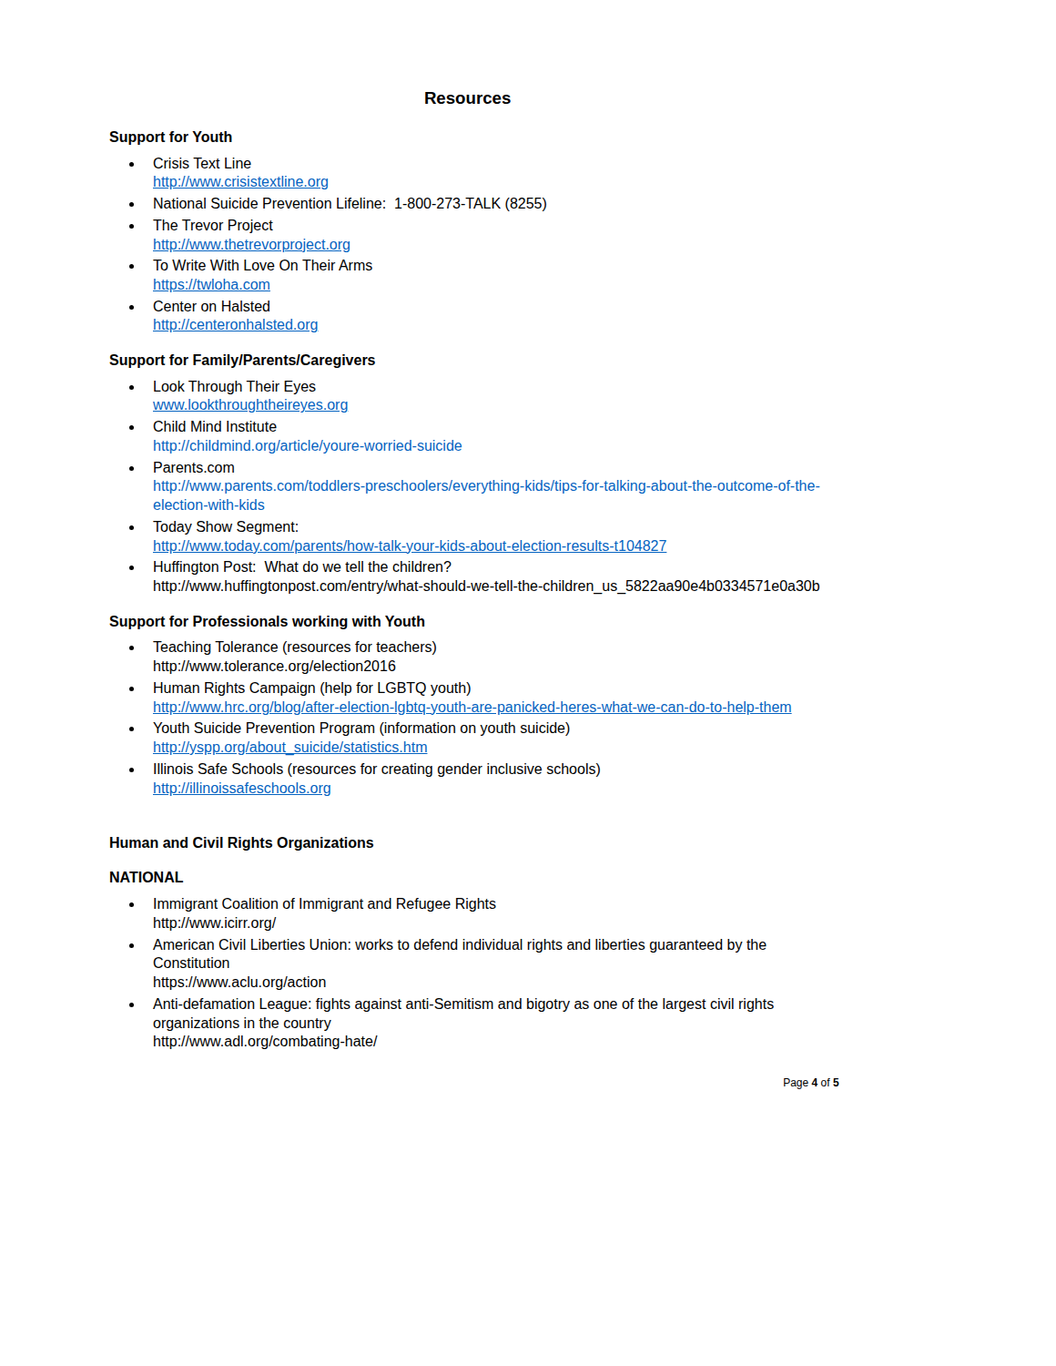Resources
Support for Youth
Crisis Text Line
http://www.crisistextline.org
National Suicide Prevention Lifeline: 1-800-273-TALK (8255)
The Trevor Project
http://www.thetrevorproject.org
To Write With Love On Their Arms
https://twloha.com
Center on Halsted
http://centeronhalsted.org
Support for Family/Parents/Caregivers
Look Through Their Eyes
www.lookthroughtheireyes.org
Child Mind Institute
http://childmind.org/article/youre-worried-suicide
Parents.com
http://www.parents.com/toddlers-preschoolers/everything-kids/tips-for-talking-about-the-outcome-of-the-election-with-kids
Today Show Segment:
http://www.today.com/parents/how-talk-your-kids-about-election-results-t104827
Huffington Post: What do we tell the children?
http://www.huffingtonpost.com/entry/what-should-we-tell-the-children_us_5822aa90e4b0334571e0a30b
Support for Professionals working with Youth
Teaching Tolerance (resources for teachers)
http://www.tolerance.org/election2016
Human Rights Campaign (help for LGBTQ youth)
http://www.hrc.org/blog/after-election-lgbtq-youth-are-panicked-heres-what-we-can-do-to-help-them
Youth Suicide Prevention Program (information on youth suicide)
http://yspp.org/about_suicide/statistics.htm
Illinois Safe Schools (resources for creating gender inclusive schools)
http://illinoissafeschools.org
Human and Civil Rights Organizations
NATIONAL
Immigrant Coalition of Immigrant and Refugee Rights
http://www.icirr.org/
American Civil Liberties Union: works to defend individual rights and liberties guaranteed by the Constitution
https://www.aclu.org/action
Anti-defamation League: fights against anti-Semitism and bigotry as one of the largest civil rights organizations in the country
http://www.adl.org/combating-hate/
Page 4 of 5